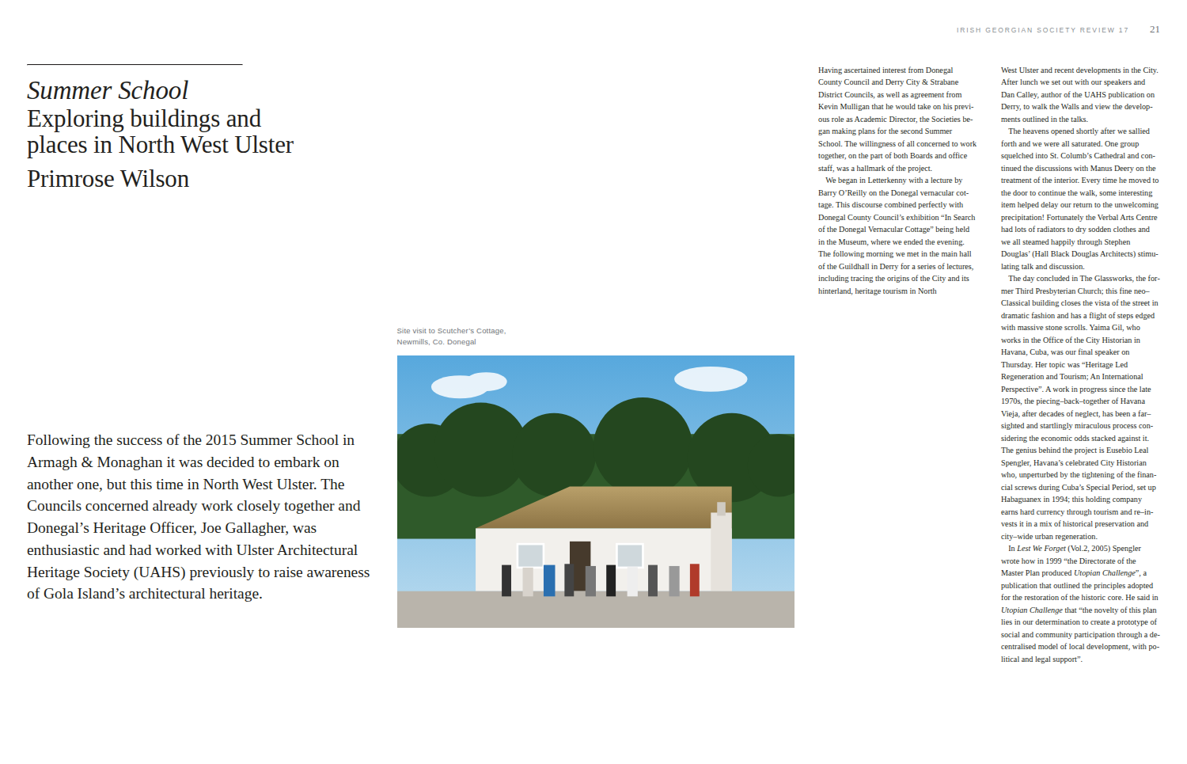Irish Georgian Society Review 17 21
Summer School Exploring buildings and places in North West Ulster Primrose Wilson
Following the success of the 2015 Summer School in Armagh & Monaghan it was decided to embark on another one, but this time in North West Ulster. The Councils concerned already work closely together and Donegal’s Heritage Officer, Joe Gallagher, was enthusiastic and had worked with Ulster Architectural Heritage Society (UAHS) previously to raise awareness of Gola Island’s architectural heritage.
Site visit to Scutcher’s Cottage, Newmills, Co. Donegal
Having ascertained interest from Donegal County Council and Derry City & Strabane District Councils, as well as agreement from Kevin Mulligan that he would take on his previous role as Academic Director, the Societies began making plans for the second Summer School. The willingness of all concerned to work together, on the part of both Boards and office staff, was a hallmark of the project.
We began in Letterkenny with a lecture by Barry O’Reilly on the Donegal vernacular cottage. This discourse combined perfectly with Donegal County Council’s exhibition “In Search of the Donegal Vernacular Cottage” being held in the Museum, where we ended the evening. The following morning we met in the main hall of the Guildhall in Derry for a series of lectures, including tracing the origins of the City and its hinterland, heritage tourism in North
West Ulster and recent developments in the City. After lunch we set out with our speakers and Dan Calley, author of the UAHS publication on Derry, to walk the Walls and view the developments outlined in the talks.
The heavens opened shortly after we sallied forth and we were all saturated. One group squelched into St. Columb’s Cathedral and continued the discussions with Manus Deery on the treatment of the interior. Every time he moved to the door to continue the walk, some interesting item helped delay our return to the unwelcoming precipitation! Fortunately the Verbal Arts Centre had lots of radiators to dry sodden clothes and we all steamed happily through Stephen Douglas’ (Hall Black Douglas Architects) stimulating talk and discussion.
The day concluded in The Glassworks, the former Third Presbyterian Church; this fine neo–Classical building closes the vista of the street in dramatic fashion and has a flight of steps edged with massive stone scrolls. Yaima Gil, who works in the Office of the City Historian in Havana, Cuba, was our final speaker on Thursday. Her topic was “Heritage Led Regeneration and Tourism; An International Perspective”. A work in progress since the late 1970s, the piecing–back–together of Havana Vieja, after decades of neglect, has been a far–sighted and startlingly miraculous process considering the economic odds stacked against it. The genius behind the project is Eusebio Leal Spengler, Havana’s celebrated City Historian who, unperturbed by the tightening of the financial screws during Cuba’s Special Period, set up Habaguanex in 1994; this holding company earns hard currency through tourism and re–invests it in a mix of historical preservation and city–wide urban regeneration.
In Lest We Forget (Vol.2, 2005) Spengler wrote how in 1999 “the Directorate of the Master Plan produced Utopian Challenge”, a publication that outlined the principles adopted for the restoration of the historic core. He said in Utopian Challenge that “the novelty of this plan lies in our determination to create a prototype of social and community participation through a decentralised model of local development, with political and legal support”.